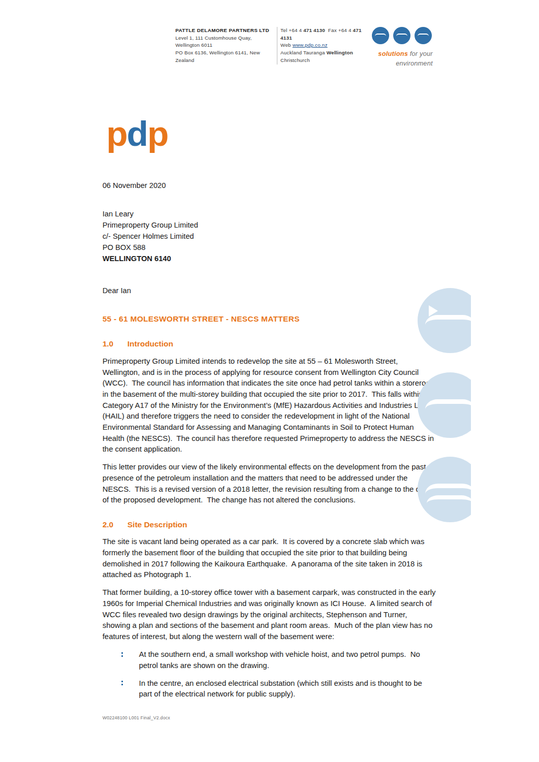PATTLE DELAMORE PARTNERS LTD
Level 1, 111 Customhouse Quay, Wellington 6011
PO Box 6136, Wellington 6141, New Zealand
Tel +64 4 471 4130 Fax +64 4 471 4131
Web www.pdp.co.nz
Auckland Tauranga Wellington Christchurch
solutions for your environment
pdp
06 November 2020
Ian Leary
Primeproperty Group Limited
c/- Spencer Holmes Limited
PO BOX 588
WELLINGTON 6140
Dear Ian
55 - 61 Molesworth Street - NESCS Matters
1.0 Introduction
Primeproperty Group Limited intends to redevelop the site at 55 – 61 Molesworth Street, Wellington, and is in the process of applying for resource consent from Wellington City Council (WCC). The council has information that indicates the site once had petrol tanks within a storeroom in the basement of the multi-storey building that occupied the site prior to 2017. This falls within Category A17 of the Ministry for the Environment’s (MfE) Hazardous Activities and Industries List (HAIL) and therefore triggers the need to consider the redevelopment in light of the National Environmental Standard for Assessing and Managing Contaminants in Soil to Protect Human Health (the NESCS). The council has therefore requested Primeproperty to address the NESCS in the consent application.
This letter provides our view of the likely environmental effects on the development from the past presence of the petroleum installation and the matters that need to be addressed under the NESCS. This is a revised version of a 2018 letter, the revision resulting from a change to the detail of the proposed development. The change has not altered the conclusions.
2.0 Site Description
The site is vacant land being operated as a car park. It is covered by a concrete slab which was formerly the basement floor of the building that occupied the site prior to that building being demolished in 2017 following the Kaikoura Earthquake. A panorama of the site taken in 2018 is attached as Photograph 1.
That former building, a 10-storey office tower with a basement carpark, was constructed in the early 1960s for Imperial Chemical Industries and was originally known as ICI House. A limited search of WCC files revealed two design drawings by the original architects, Stephenson and Turner, showing a plan and sections of the basement and plant room areas. Much of the plan view has no features of interest, but along the western wall of the basement were:
At the southern end, a small workshop with vehicle hoist, and two petrol pumps. No petrol tanks are shown on the drawing.
In the centre, an enclosed electrical substation (which still exists and is thought to be part of the electrical network for public supply).
W02248100 L001 Final_V2.docx